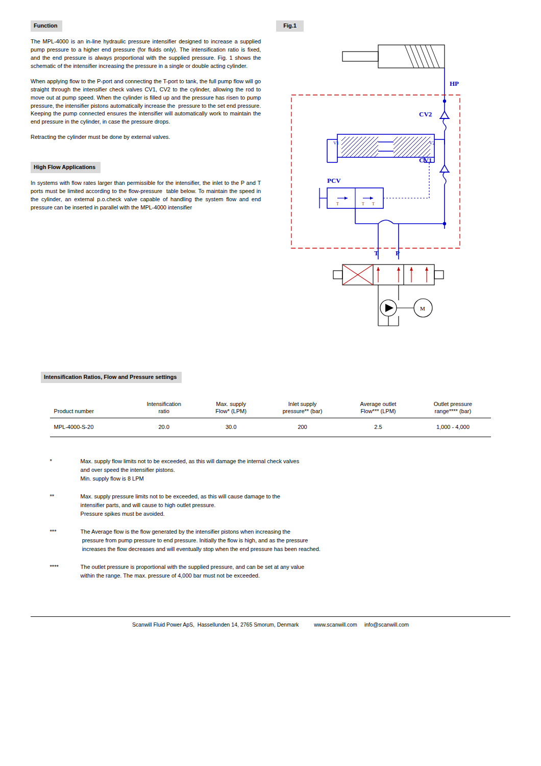Function
The MPL-4000 is an in-line hydraulic pressure intensifier designed to increase a supplied pump pressure to a higher end pressure (for fluids only). The intensification ratio is fixed, and the end pressure is always proportional with the supplied pressure. Fig. 1 shows the schematic of the intensifier increasing the pressure in a single or double acting cylinder.
When applying flow to the P-port and connecting the T-port to tank, the full pump flow will go straight through the intensifier check valves CV1, CV2 to the cylinder, allowing the rod to move out at pump speed. When the cylinder is filled up and the pressure has risen to pump pressure, the intensifier pistons automatically increase the pressure to the set end pressure. Keeping the pump connected ensures the intensifier will automatically work to maintain the end pressure in the cylinder, in case the pressure drops.
Retracting the cylinder must be done by external valves.
High Flow Applications
In systems with flow rates larger than permissible for the intensifier, the inlet to the P and T ports must be limited according to the flow-pressure table below. To maintain the speed in the cylinder, an external p.o.check valve capable of handling the system flow and end pressure can be inserted in parallel with the MPL-4000 intensifier
Fig.1
HP CV2 V1 V2 CV1 PCV T T T T P M
Intensification Ratios, Flow and Pressure settings
| Product number | Intensification ratio | Max. supply Flow* (LPM) | Inlet supply pressure** (bar) | Average outlet Flow*** (LPM) | Outlet pressure range**** (bar) |
| --- | --- | --- | --- | --- | --- |
| MPL-4000-S-20 | 20.0 | 30.0 | 200 | 2.5 | 1,000 - 4,000 |
*
Max. supply flow limits not to be exceeded, as this will damage the internal check valves
and over speed the intensifier pistons.
Min. supply flow is 8 LPM
**
Max. supply pressure limits not to be exceeded, as this will cause damage to the
intensifier parts, and will cause to high outlet pressure.
Pressure spikes must be avoided.
***
The Average flow is the flow generated by the intensifier pistons when increasing the
pressure from pump pressure to end pressure. Initially the flow is high, and as the pressure
increases the flow decreases and will eventually stop when the end pressure has been reached.
****
The outlet pressure is proportional with the supplied pressure, and can be set at any value
within the range. The max. pressure of 4,000 bar must not be exceeded.
Scanwill Fluid Power ApS, Hassellunden 14, 2765 Smorum, Denmark www.scanwill.com info@scanwill.com